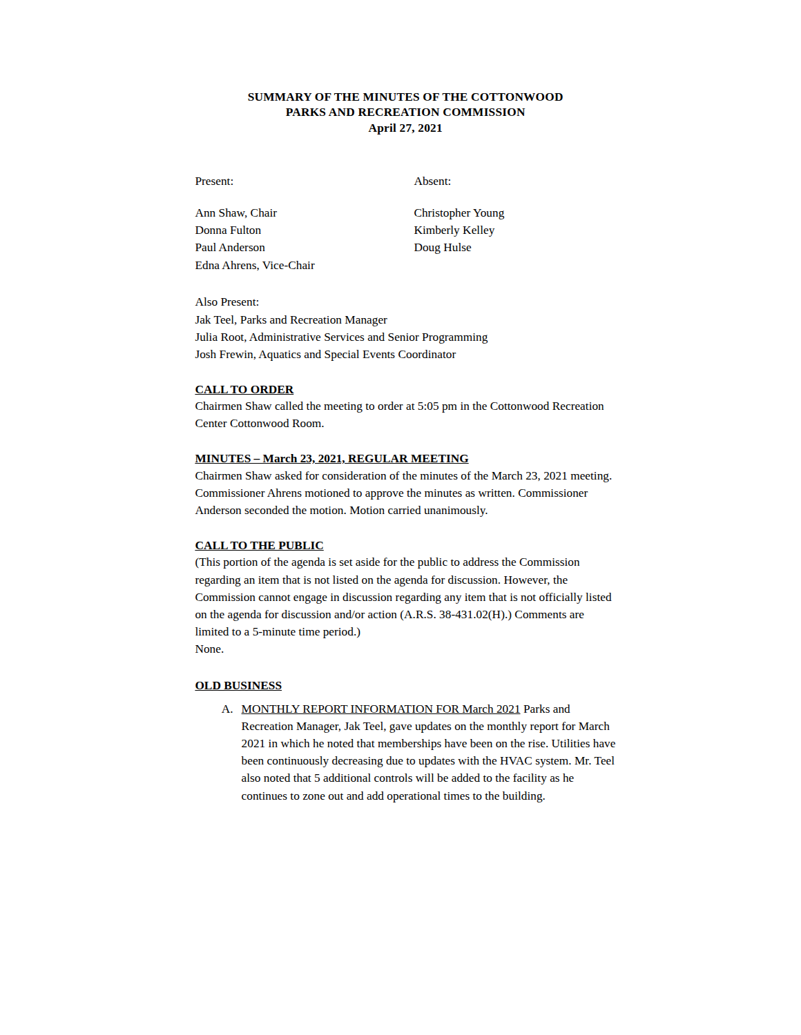SUMMARY OF THE MINUTES OF THE COTTONWOOD
PARKS AND RECREATION COMMISSION
April 27, 2021
| Present: | Absent: |
| Ann Shaw, Chair | Christopher Young |
| Donna Fulton | Kimberly Kelley |
| Paul Anderson | Doug Hulse |
| Edna Ahrens, Vice-Chair | |
Also Present:
Jak Teel, Parks and Recreation Manager
Julia Root, Administrative Services and Senior Programming
Josh Frewin, Aquatics and Special Events Coordinator
Call to Order
Chairmen Shaw called the meeting to order at 5:05 pm in the Cottonwood Recreation Center Cottonwood Room.
MINUTES – March 23, 2021, REGULAR MEETING
Chairmen Shaw asked for consideration of the minutes of the March 23, 2021 meeting. Commissioner Ahrens motioned to approve the minutes as written. Commissioner Anderson seconded the motion. Motion carried unanimously.
Call to the Public
(This portion of the agenda is set aside for the public to address the Commission regarding an item that is not listed on the agenda for discussion. However, the Commission cannot engage in discussion regarding any item that is not officially listed on the agenda for discussion and/or action (A.R.S. 38-431.02(H).) Comments are limited to a 5-minute time period.)
None.
Old Business
MONTHLY REPORT INFORMATION FOR March 2021 Parks and Recreation Manager, Jak Teel, gave updates on the monthly report for March 2021 in which he noted that memberships have been on the rise. Utilities have been continuously decreasing due to updates with the HVAC system. Mr. Teel also noted that 5 additional controls will be added to the facility as he continues to zone out and add operational times to the building.